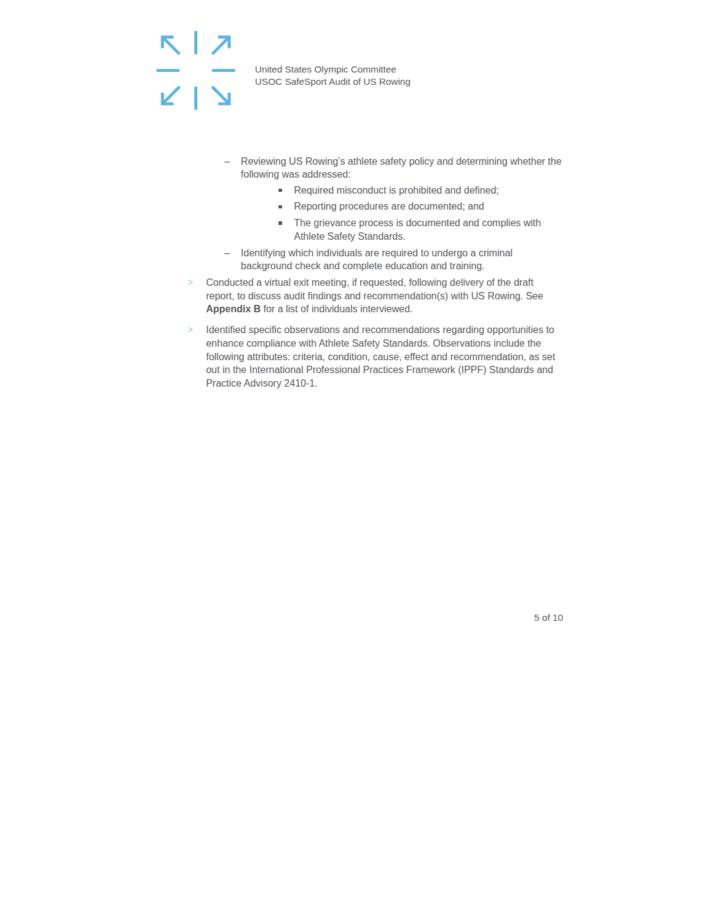United States Olympic Committee
USOC SafeSport Audit of US Rowing
Reviewing US Rowing’s athlete safety policy and determining whether the following was addressed:
Required misconduct is prohibited and defined;
Reporting procedures are documented; and
The grievance process is documented and complies with Athlete Safety Standards.
Identifying which individuals are required to undergo a criminal background check and complete education and training.
Conducted a virtual exit meeting, if requested, following delivery of the draft report, to discuss audit findings and recommendation(s) with US Rowing. See Appendix B for a list of individuals interviewed.
Identified specific observations and recommendations regarding opportunities to enhance compliance with Athlete Safety Standards. Observations include the following attributes: criteria, condition, cause, effect and recommendation, as set out in the International Professional Practices Framework (IPPF) Standards and Practice Advisory 2410-1.
5 of 10